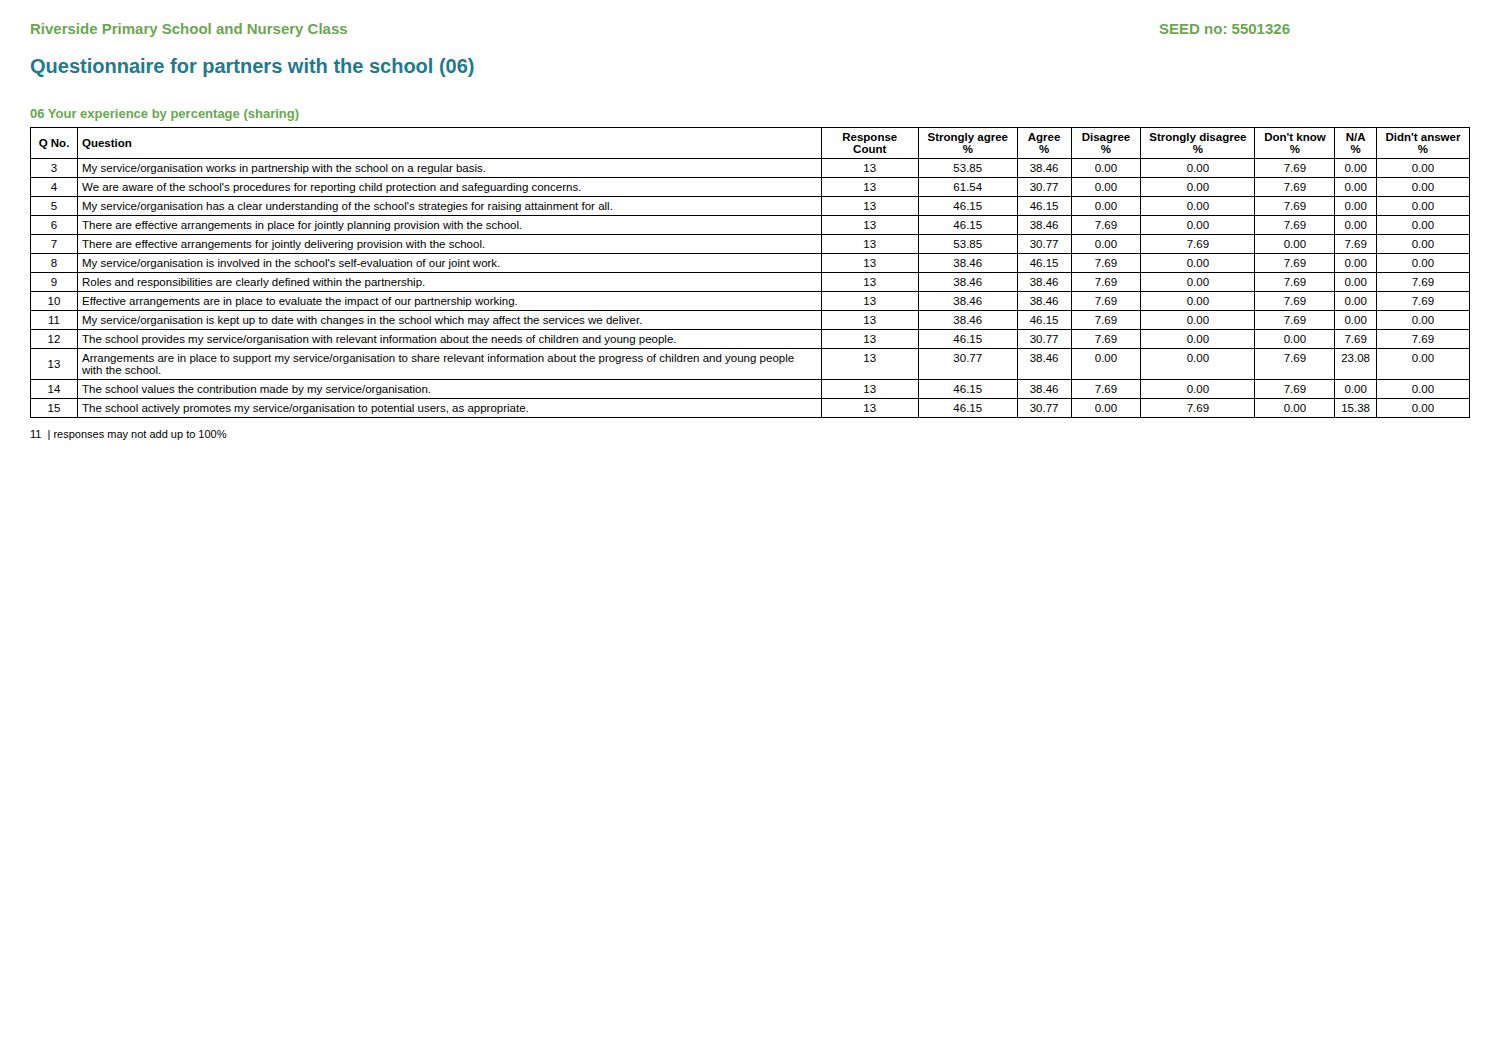Riverside Primary School and Nursery Class
SEED no: 5501326
Questionnaire for partners with the school (06)
06 Your experience by percentage (sharing)
| Q No. | Question | Response Count | Strongly agree % | Agree % | Disagree % | Strongly disagree % | Don't know % | N/A % | Didn't answer % |
| --- | --- | --- | --- | --- | --- | --- | --- | --- | --- |
| 3 | My service/organisation works in partnership with the school on a regular basis. | 13 | 53.85 | 38.46 | 0.00 | 0.00 | 7.69 | 0.00 | 0.00 |
| 4 | We are aware of the school's procedures for reporting child protection and safeguarding concerns. | 13 | 61.54 | 30.77 | 0.00 | 0.00 | 7.69 | 0.00 | 0.00 |
| 5 | My service/organisation has a clear understanding of the school's strategies for raising attainment for all. | 13 | 46.15 | 46.15 | 0.00 | 0.00 | 7.69 | 0.00 | 0.00 |
| 6 | There are effective arrangements in place for jointly planning provision with the school. | 13 | 46.15 | 38.46 | 7.69 | 0.00 | 7.69 | 0.00 | 0.00 |
| 7 | There are effective arrangements for jointly delivering provision with the school. | 13 | 53.85 | 30.77 | 0.00 | 7.69 | 0.00 | 7.69 | 0.00 |
| 8 | My service/organisation is involved in the school's self-evaluation of our joint work. | 13 | 38.46 | 46.15 | 7.69 | 0.00 | 7.69 | 0.00 | 0.00 |
| 9 | Roles and responsibilities are clearly defined within the partnership. | 13 | 38.46 | 38.46 | 7.69 | 0.00 | 7.69 | 0.00 | 7.69 |
| 10 | Effective arrangements are in place to evaluate the impact of our partnership working. | 13 | 38.46 | 38.46 | 7.69 | 0.00 | 7.69 | 0.00 | 7.69 |
| 11 | My service/organisation is kept up to date with changes in the school which may affect the services we deliver. | 13 | 38.46 | 46.15 | 7.69 | 0.00 | 7.69 | 0.00 | 0.00 |
| 12 | The school provides my service/organisation with relevant information about the needs of children and young people. | 13 | 46.15 | 30.77 | 7.69 | 0.00 | 0.00 | 7.69 | 7.69 |
| 13 | Arrangements are in place to support my service/organisation to share relevant information about the progress of children and young people with the school. | 13 | 30.77 | 38.46 | 0.00 | 0.00 | 7.69 | 23.08 | 0.00 |
| 14 | The school values the contribution made by my service/organisation. | 13 | 46.15 | 38.46 | 7.69 | 0.00 | 7.69 | 0.00 | 0.00 |
| 15 | The school actively promotes my service/organisation to potential users, as appropriate. | 13 | 46.15 | 30.77 | 0.00 | 7.69 | 0.00 | 15.38 | 0.00 |
11 | responses may not add up to 100%